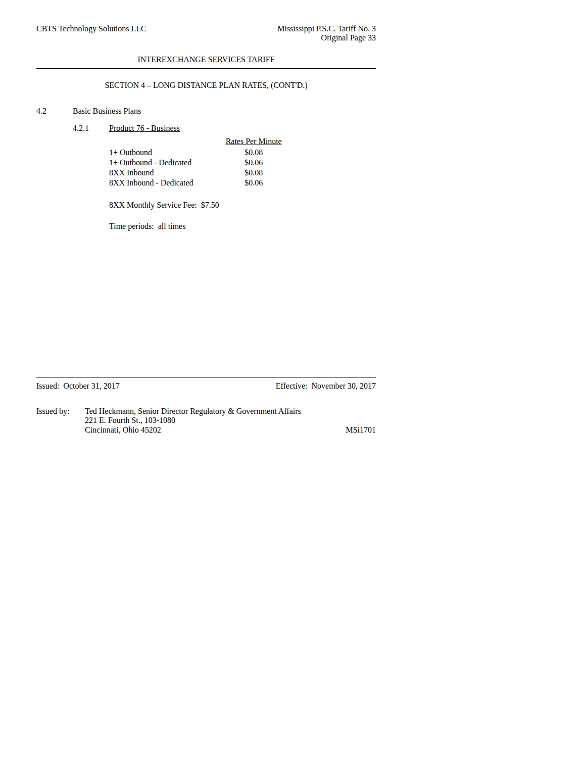CBTS Technology Solutions LLC
Mississippi P.S.C. Tariff No. 3
Original Page 33
INTEREXCHANGE SERVICES TARIFF
SECTION 4 – LONG DISTANCE PLAN RATES, (CONT'D.)
4.2 Basic Business Plans
4.2.1 Product 76 - Business
| | Rates Per Minute |
| 1+ Outbound | $0.08 |
| 1+ Outbound - Dedicated | $0.06 |
| 8XX Inbound | $0.08 |
| 8XX Inbound - Dedicated | $0.06 |
8XX Monthly Service Fee: $7.50
Time periods: all times
Issued: October 31, 2017 Effective: November 30, 2017
Issued by:
Ted Heckmann, Senior Director Regulatory & Government Affairs
221 E. Fourth St., 103-1080
Cincinnati, Ohio 45202 MSi1701